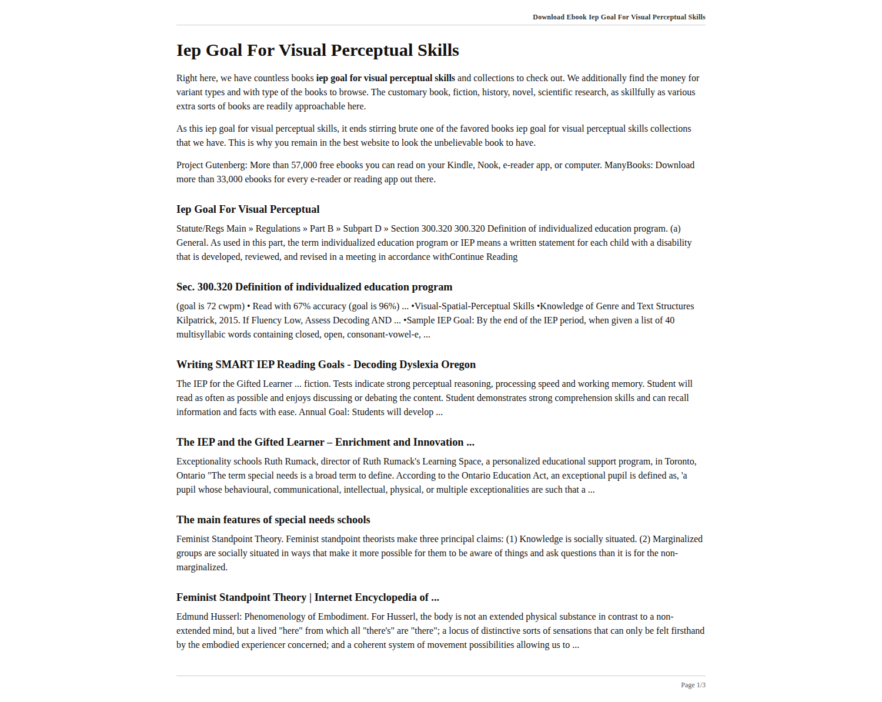Download Ebook Iep Goal For Visual Perceptual Skills
Iep Goal For Visual Perceptual Skills
Right here, we have countless books iep goal for visual perceptual skills and collections to check out. We additionally find the money for variant types and with type of the books to browse. The customary book, fiction, history, novel, scientific research, as skillfully as various extra sorts of books are readily approachable here.
As this iep goal for visual perceptual skills, it ends stirring brute one of the favored books iep goal for visual perceptual skills collections that we have. This is why you remain in the best website to look the unbelievable book to have.
Project Gutenberg: More than 57,000 free ebooks you can read on your Kindle, Nook, e-reader app, or computer. ManyBooks: Download more than 33,000 ebooks for every e-reader or reading app out there.
Iep Goal For Visual Perceptual
Statute/Regs Main » Regulations » Part B » Subpart D » Section 300.320 300.320 Definition of individualized education program. (a) General. As used in this part, the term individualized education program or IEP means a written statement for each child with a disability that is developed, reviewed, and revised in a meeting in accordance withContinue Reading
Sec. 300.320 Definition of individualized education program
(goal is 72 cwpm) • Read with 67% accuracy (goal is 96%) ... •Visual-Spatial-Perceptual Skills •Knowledge of Genre and Text Structures Kilpatrick, 2015. If Fluency Low, Assess Decoding AND ... •Sample IEP Goal: By the end of the IEP period, when given a list of 40 multisyllabic words containing closed, open, consonant-vowel-e, ...
Writing SMART IEP Reading Goals - Decoding Dyslexia Oregon
The IEP for the Gifted Learner ... fiction. Tests indicate strong perceptual reasoning, processing speed and working memory. Student will read as often as possible and enjoys discussing or debating the content. Student demonstrates strong comprehension skills and can recall information and facts with ease. Annual Goal: Students will develop ...
The IEP and the Gifted Learner – Enrichment and Innovation ...
Exceptionality schools Ruth Rumack, director of Ruth Rumack's Learning Space, a personalized educational support program, in Toronto, Ontario "The term special needs is a broad term to define. According to the Ontario Education Act, an exceptional pupil is defined as, 'a pupil whose behavioural, communicational, intellectual, physical, or multiple exceptionalities are such that a ...
The main features of special needs schools
Feminist Standpoint Theory. Feminist standpoint theorists make three principal claims: (1) Knowledge is socially situated. (2) Marginalized groups are socially situated in ways that make it more possible for them to be aware of things and ask questions than it is for the non-marginalized.
Feminist Standpoint Theory | Internet Encyclopedia of ...
Edmund Husserl: Phenomenology of Embodiment. For Husserl, the body is not an extended physical substance in contrast to a non-extended mind, but a lived "here" from which all "there's" are "there"; a locus of distinctive sorts of sensations that can only be felt firsthand by the embodied experiencer concerned; and a coherent system of movement possibilities allowing us to ...
Page 1/3